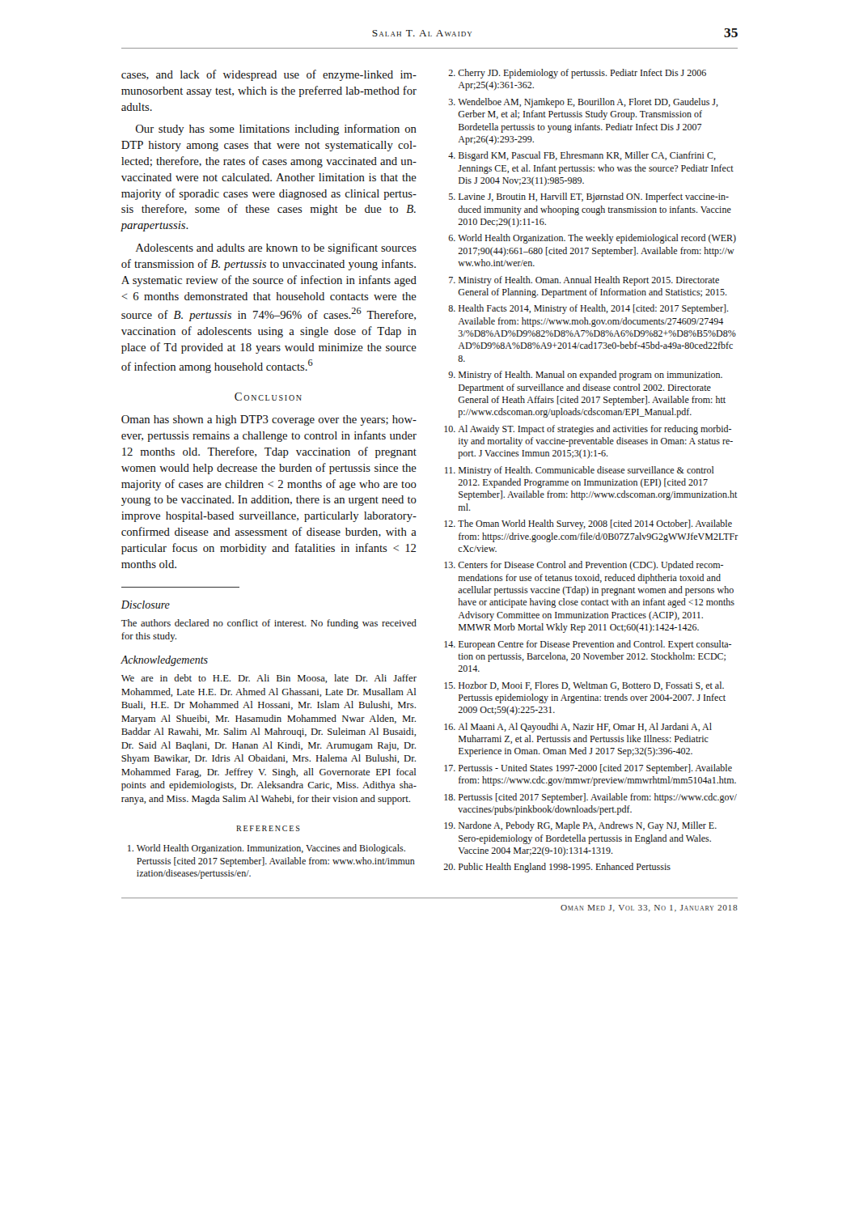Salah T. Al Awaidy 35
cases, and lack of widespread use of enzyme-linked immunosorbent assay test, which is the preferred lab-method for adults.
Our study has some limitations including information on DTP history among cases that were not systematically collected; therefore, the rates of cases among vaccinated and unvaccinated were not calculated. Another limitation is that the majority of sporadic cases were diagnosed as clinical pertussis therefore, some of these cases might be due to B. parapertussis.
Adolescents and adults are known to be significant sources of transmission of B. pertussis to unvaccinated young infants. A systematic review of the source of infection in infants aged < 6 months demonstrated that household contacts were the source of B. pertussis in 74%–96% of cases.26 Therefore, vaccination of adolescents using a single dose of Tdap in place of Td provided at 18 years would minimize the source of infection among household contacts.6
Conclusion
Oman has shown a high DTP3 coverage over the years; however, pertussis remains a challenge to control in infants under 12 months old. Therefore, Tdap vaccination of pregnant women would help decrease the burden of pertussis since the majority of cases are children < 2 months of age who are too young to be vaccinated. In addition, there is an urgent need to improve hospital-based surveillance, particularly laboratory-confirmed disease and assessment of disease burden, with a particular focus on morbidity and fatalities in infants < 12 months old.
Disclosure
The authors declared no conflict of interest. No funding was received for this study.
Acknowledgements
We are in debt to H.E. Dr. Ali Bin Moosa, late Dr. Ali Jaffer Mohammed, Late H.E. Dr. Ahmed Al Ghassani, Late Dr. Musallam Al Buali, H.E. Dr Mohammed Al Hossani, Mr. Islam Al Bulushi, Mrs. Maryam Al Shueibi, Mr. Hasamudin Mohammed Nwar Alden, Mr. Baddar Al Rawahi, Mr. Salim Al Mahrouqi, Dr. Suleiman Al Busaidi, Dr. Said Al Baqlani, Dr. Hanan Al Kindi, Mr. Arumugam Raju, Dr. Shyam Bawikar, Dr. Idris Al Obaidani, Mrs. Halema Al Bulushi, Dr. Mohammed Farag, Dr. Jeffrey V. Singh, all Governorate EPI focal points and epidemiologists, Dr. Aleksandra Caric, Miss. Adithya sharanya, and Miss. Magda Salim Al Wahebi, for their vision and support.
references
World Health Organization. Immunization, Vaccines and Biologicals. Pertussis [cited 2017 September]. Available from: www.who.int/immunization/diseases/pertussis/en/.
Cherry JD. Epidemiology of pertussis. Pediatr Infect Dis J 2006 Apr;25(4):361-362.
Wendelboe AM, Njamkepo E, Bourillon A, Floret DD, Gaudelus J, Gerber M, et al; Infant Pertussis Study Group. Transmission of Bordetella pertussis to young infants. Pediatr Infect Dis J 2007 Apr;26(4):293-299.
Bisgard KM, Pascual FB, Ehresmann KR, Miller CA, Cianfrini C, Jennings CE, et al. Infant pertussis: who was the source? Pediatr Infect Dis J 2004 Nov;23(11):985-989.
Lavine J, Broutin H, Harvill ET, Bjørnstad ON. Imperfect vaccine-induced immunity and whooping cough transmission to infants. Vaccine 2010 Dec;29(1):11-16.
World Health Organization. The weekly epidemiological record (WER) 2017;90(44):661–680 [cited 2017 September]. Available from: http://www.who.int/wer/en.
Ministry of Health. Oman. Annual Health Report 2015. Directorate General of Planning. Department of Information and Statistics; 2015.
Health Facts 2014, Ministry of Health, 2014 [cited: 2017 September]. Available from: https://www.moh.gov.om/documents/274609/274943/%D8%AD%D9%82%D8%A7%D8%A6%D9%82+%D8%B5%D8%AD%D9%8A%D8%A9+2014/cad173e0-bebf-45bd-a49a-80ced22fbfc8.
Ministry of Health. Manual on expanded program on immunization. Department of surveillance and disease control 2002. Directorate General of Heath Affairs [cited 2017 September]. Available from: http://www.cdscoman.org/uploads/cdscoman/EPI_Manual.pdf.
Al Awaidy ST. Impact of strategies and activities for reducing morbidity and mortality of vaccine-preventable diseases in Oman: A status report. J Vaccines Immun 2015;3(1):1-6.
Ministry of Health. Communicable disease surveillance & control 2012. Expanded Programme on Immunization (EPI) [cited 2017 September]. Available from: http://www.cdscoman.org/immunization.html.
The Oman World Health Survey, 2008 [cited 2014 October]. Available from: https://drive.google.com/file/d/0B07Z7alv9G2gWWJfeVM2LTFrcXc/view.
Centers for Disease Control and Prevention (CDC). Updated recommendations for use of tetanus toxoid, reduced diphtheria toxoid and acellular pertussis vaccine (Tdap) in pregnant women and persons who have or anticipate having close contact with an infant aged <12 months Advisory Committee on Immunization Practices (ACIP), 2011. MMWR Morb Mortal Wkly Rep 2011 Oct;60(41):1424-1426.
European Centre for Disease Prevention and Control. Expert consultation on pertussis, Barcelona, 20 November 2012. Stockholm: ECDC; 2014.
Hozbor D, Mooi F, Flores D, Weltman G, Bottero D, Fossati S, et al. Pertussis epidemiology in Argentina: trends over 2004-2007. J Infect 2009 Oct;59(4):225-231.
Al Maani A, Al Qayoudhi A, Nazir HF, Omar H, Al Jardani A, Al Muharrami Z, et al. Pertussis and Pertussis like Illness: Pediatric Experience in Oman. Oman Med J 2017 Sep;32(5):396-402.
Pertussis - United States 1997-2000 [cited 2017 September]. Available from: https://www.cdc.gov/mmwr/preview/mmwrhtml/mm5104a1.htm.
Pertussis [cited 2017 September]. Available from: https://www.cdc.gov/vaccines/pubs/pinkbook/downloads/pert.pdf.
Nardone A, Pebody RG, Maple PA, Andrews N, Gay NJ, Miller E. Sero-epidemiology of Bordetella pertussis in England and Wales. Vaccine 2004 Mar;22(9-10):1314-1319.
Public Health England 1998-1995. Enhanced Pertussis
Oman Med J, Vol 33, No 1, January 2018